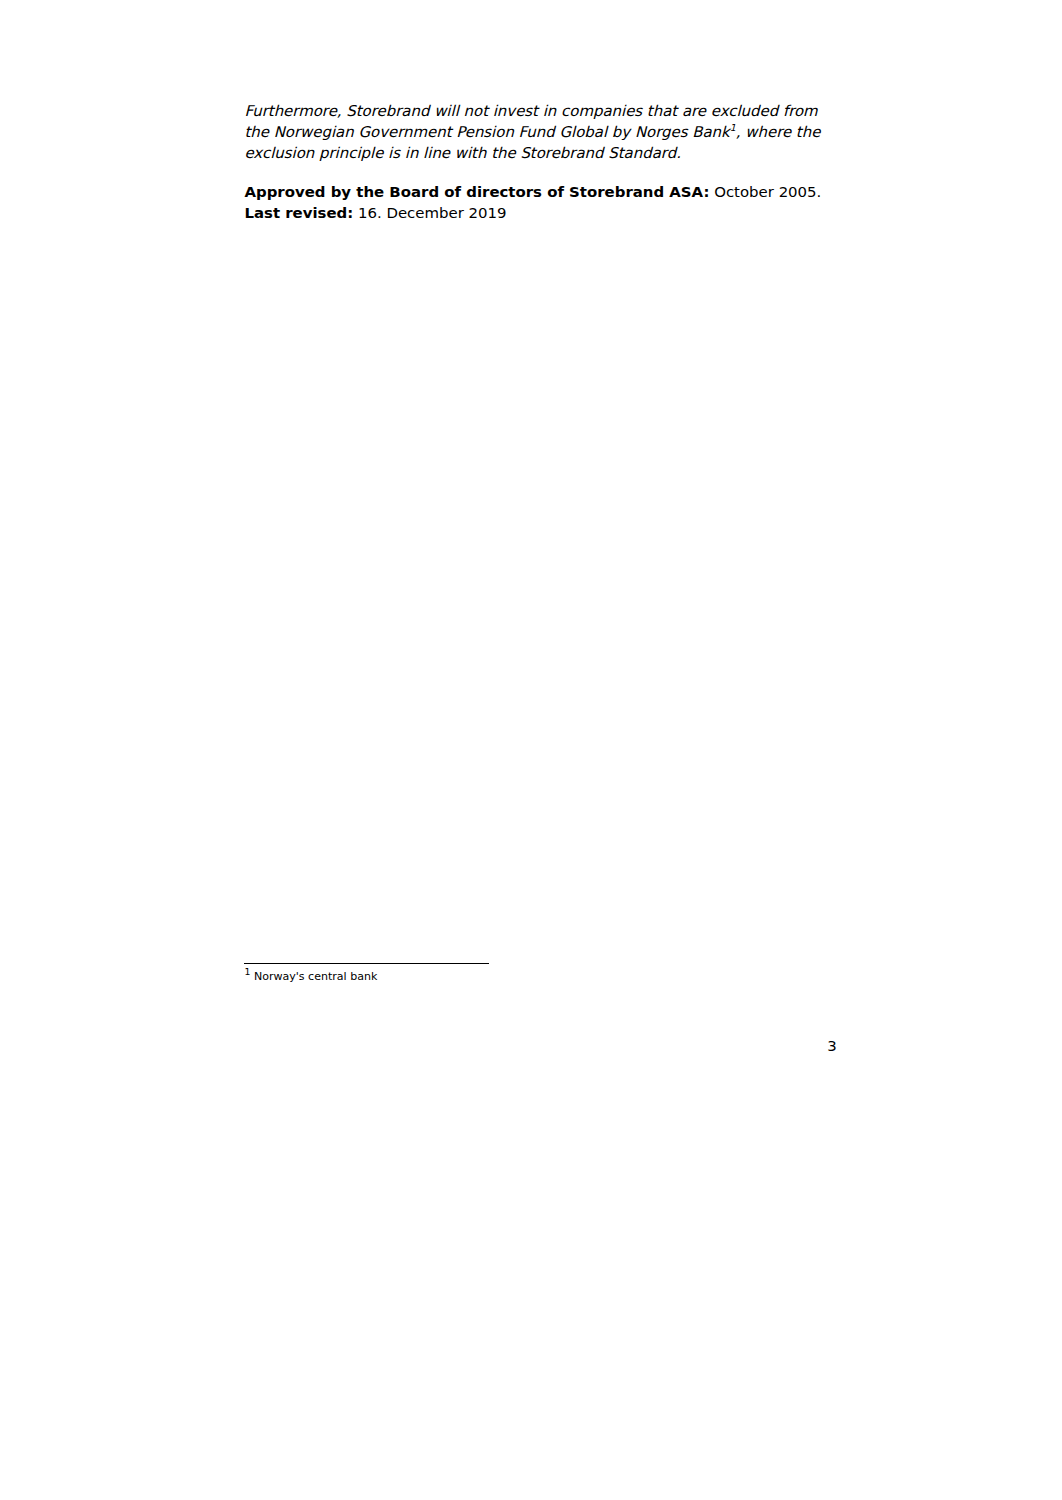Furthermore, Storebrand will not invest in companies that are excluded from the Norwegian Government Pension Fund Global by Norges Bank1, where the exclusion principle is in line with the Storebrand Standard.
Approved by the Board of directors of Storebrand ASA: October 2005.
Last revised: 16. December 2019
1 Norway's central bank
3